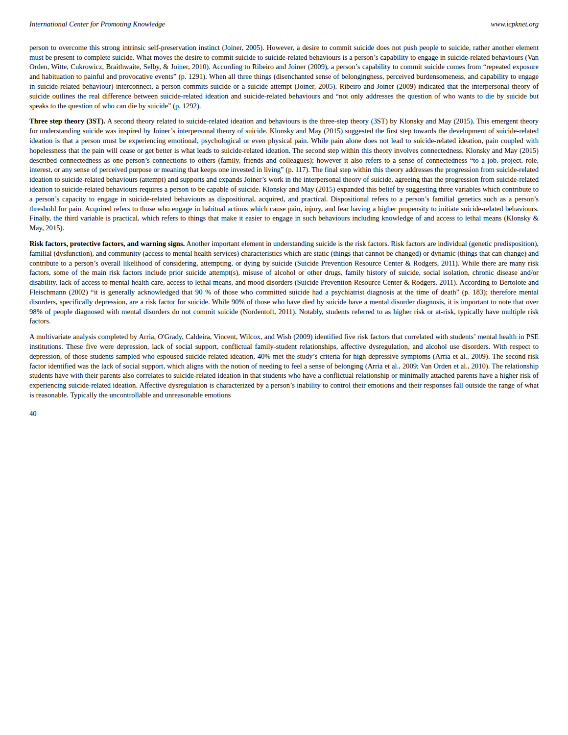International Center for Promoting Knowledge www.icpknet.org
person to overcome this strong intrinsic self-preservation instinct (Joiner, 2005). However, a desire to commit suicide does not push people to suicide, rather another element must be present to complete suicide. What moves the desire to commit suicide to suicide-related behaviours is a person’s capability to engage in suicide-related behaviours (Van Orden, Witte, Cukrowicz, Braithwaite, Selby, & Joiner, 2010). According to Ribeiro and Joiner (2009), a person’s capability to commit suicide comes from “repeated exposure and habituation to painful and provocative events” (p. 1291). When all three things (disenchanted sense of belongingness, perceived burdensomeness, and capability to engage in suicide-related behaviour) interconnect, a person commits suicide or a suicide attempt (Joiner, 2005). Ribeiro and Joiner (2009) indicated that the interpersonal theory of suicide outlines the real difference between suicide-related ideation and suicide-related behaviours and “not only addresses the question of who wants to die by suicide but speaks to the question of who can die by suicide” (p. 1292).
Three step theory (3ST). A second theory related to suicide-related ideation and behaviours is the three-step theory (3ST) by Klonsky and May (2015). This emergent theory for understanding suicide was inspired by Joiner’s interpersonal theory of suicide. Klonsky and May (2015) suggested the first step towards the development of suicide-related ideation is that a person must be experiencing emotional, psychological or even physical pain. While pain alone does not lead to suicide-related ideation, pain coupled with hopelessness that the pain will cease or get better is what leads to suicide-related ideation. The second step within this theory involves connectedness. Klonsky and May (2015) described connectedness as one person’s connections to others (family, friends and colleagues); however it also refers to a sense of connectedness “to a job, project, role, interest, or any sense of perceived purpose or meaning that keeps one invested in living” (p. 117). The final step within this theory addresses the progression from suicide-related ideation to suicide-related behaviours (attempt) and supports and expands Joiner’s work in the interpersonal theory of suicide, agreeing that the progression from suicide-related ideation to suicide-related behaviours requires a person to be capable of suicide. Klonsky and May (2015) expanded this belief by suggesting three variables which contribute to a person’s capacity to engage in suicide-related behaviours as dispositional, acquired, and practical. Dispositional refers to a person’s familial genetics such as a person’s threshold for pain. Acquired refers to those who engage in habitual actions which cause pain, injury, and fear having a higher propensity to initiate suicide-related behaviours. Finally, the third variable is practical, which refers to things that make it easier to engage in such behaviours including knowledge of and access to lethal means (Klonsky & May, 2015).
Risk factors, protective factors, and warning signs. Another important element in understanding suicide is the risk factors. Risk factors are individual (genetic predisposition), familial (dysfunction), and community (access to mental health services) characteristics which are static (things that cannot be changed) or dynamic (things that can change) and contribute to a person’s overall likelihood of considering, attempting, or dying by suicide (Suicide Prevention Resource Center & Rodgers, 2011). While there are many risk factors, some of the main risk factors include prior suicide attempt(s), misuse of alcohol or other drugs, family history of suicide, social isolation, chronic disease and/or disability, lack of access to mental health care, access to lethal means, and mood disorders (Suicide Prevention Resource Center & Rodgers, 2011). According to Bertolote and Fleischmann (2002) “it is generally acknowledged that 90 % of those who committed suicide had a psychiatrist diagnosis at the time of death” (p. 183); therefore mental disorders, specifically depression, are a risk factor for suicide. While 90% of those who have died by suicide have a mental disorder diagnosis, it is important to note that over 98% of people diagnosed with mental disorders do not commit suicide (Nordentoft, 2011). Notably, students referred to as higher risk or at-risk, typically have multiple risk factors.
A multivariate analysis completed by Arria, O'Grady, Caldeira, Vincent, Wilcox, and Wish (2009) identified five risk factors that correlated with students’ mental health in PSE institutions. These five were depression, lack of social support, conflictual family-student relationships, affective dysregulation, and alcohol use disorders. With respect to depression, of those students sampled who espoused suicide-related ideation, 40% met the study’s criteria for high depressive symptoms (Arria et al., 2009). The second risk factor identified was the lack of social support, which aligns with the notion of needing to feel a sense of belonging (Arria et al., 2009; Van Orden et al., 2010). The relationship students have with their parents also correlates to suicide-related ideation in that students who have a conflictual relationship or minimally attached parents have a higher risk of experiencing suicide-related ideation. Affective dysregulation is characterized by a person’s inability to control their emotions and their responses fall outside the range of what is reasonable. Typically the uncontrollable and unreasonable emotions
40